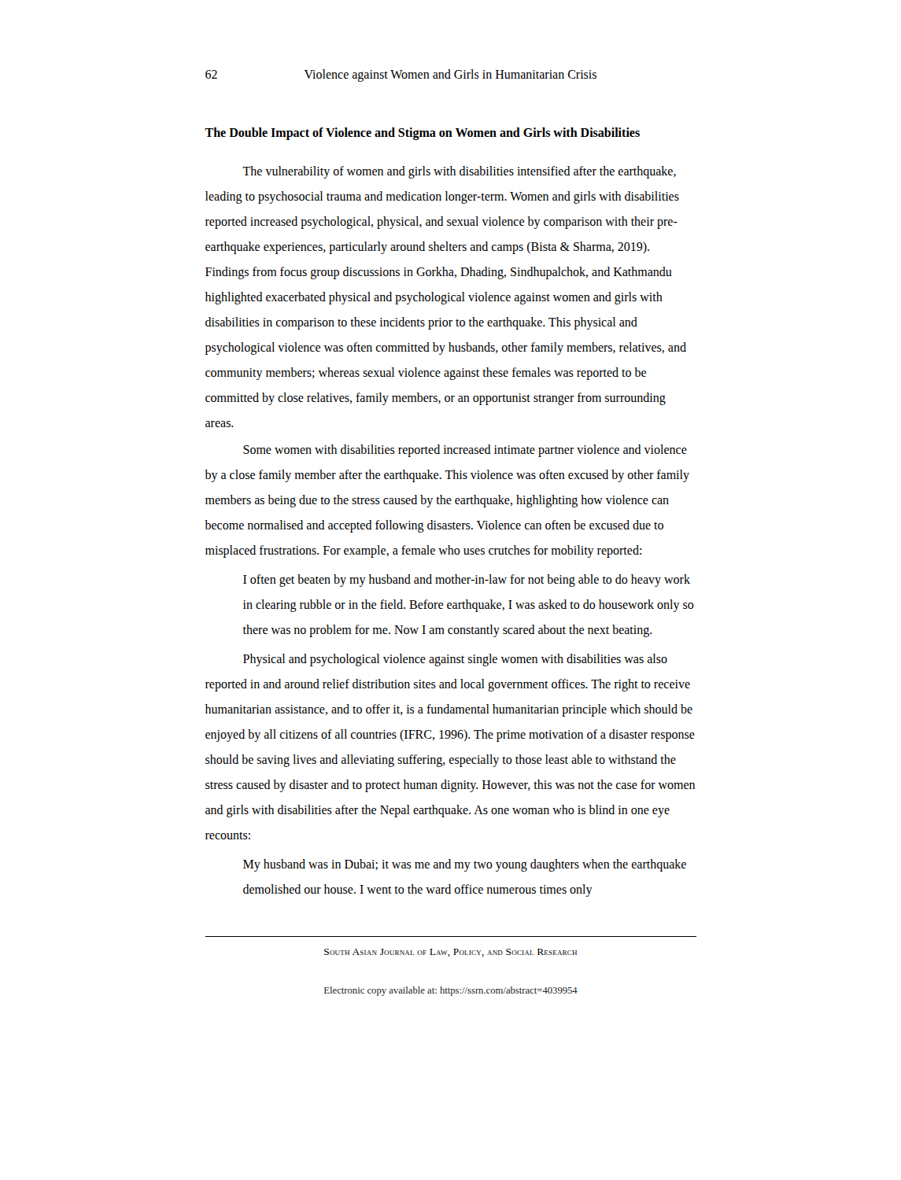62
Violence against Women and Girls in Humanitarian Crisis
The Double Impact of Violence and Stigma on Women and Girls with Disabilities
The vulnerability of women and girls with disabilities intensified after the earthquake, leading to psychosocial trauma and medication longer-term. Women and girls with disabilities reported increased psychological, physical, and sexual violence by comparison with their pre-earthquake experiences, particularly around shelters and camps (Bista & Sharma, 2019). Findings from focus group discussions in Gorkha, Dhading, Sindhupalchok, and Kathmandu highlighted exacerbated physical and psychological violence against women and girls with disabilities in comparison to these incidents prior to the earthquake. This physical and psychological violence was often committed by husbands, other family members, relatives, and community members; whereas sexual violence against these females was reported to be committed by close relatives, family members, or an opportunist stranger from surrounding areas.
Some women with disabilities reported increased intimate partner violence and violence by a close family member after the earthquake. This violence was often excused by other family members as being due to the stress caused by the earthquake, highlighting how violence can become normalised and accepted following disasters. Violence can often be excused due to misplaced frustrations. For example, a female who uses crutches for mobility reported:
I often get beaten by my husband and mother-in-law for not being able to do heavy work in clearing rubble or in the field. Before earthquake, I was asked to do housework only so there was no problem for me. Now I am constantly scared about the next beating.
Physical and psychological violence against single women with disabilities was also reported in and around relief distribution sites and local government offices. The right to receive humanitarian assistance, and to offer it, is a fundamental humanitarian principle which should be enjoyed by all citizens of all countries (IFRC, 1996). The prime motivation of a disaster response should be saving lives and alleviating suffering, especially to those least able to withstand the stress caused by disaster and to protect human dignity. However, this was not the case for women and girls with disabilities after the Nepal earthquake. As one woman who is blind in one eye recounts:
My husband was in Dubai; it was me and my two young daughters when the earthquake demolished our house. I went to the ward office numerous times only
South Asian Journal of Law, Policy, and Social Research
Electronic copy available at: https://ssrn.com/abstract=4039954